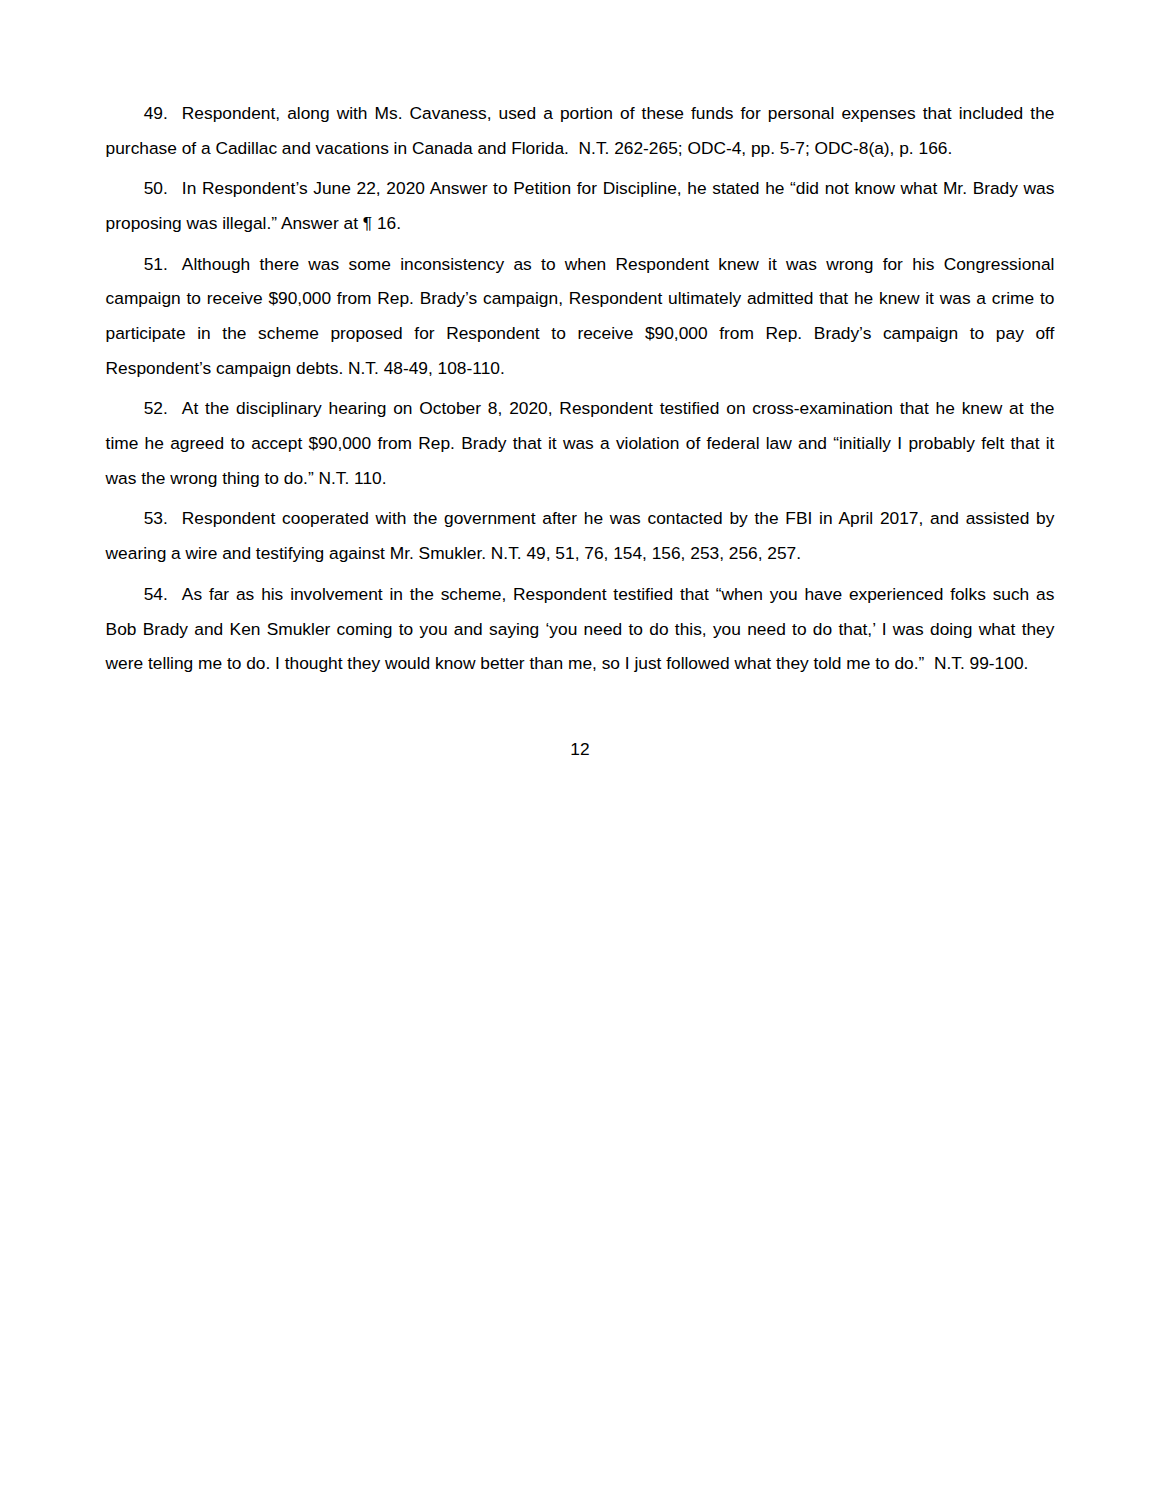49. Respondent, along with Ms. Cavaness, used a portion of these funds for personal expenses that included the purchase of a Cadillac and vacations in Canada and Florida. N.T. 262-265; ODC-4, pp. 5-7; ODC-8(a), p. 166.
50. In Respondent’s June 22, 2020 Answer to Petition for Discipline, he stated he “did not know what Mr. Brady was proposing was illegal.” Answer at ¶ 16.
51. Although there was some inconsistency as to when Respondent knew it was wrong for his Congressional campaign to receive $90,000 from Rep. Brady’s campaign, Respondent ultimately admitted that he knew it was a crime to participate in the scheme proposed for Respondent to receive $90,000 from Rep. Brady’s campaign to pay off Respondent’s campaign debts. N.T. 48-49, 108-110.
52. At the disciplinary hearing on October 8, 2020, Respondent testified on cross-examination that he knew at the time he agreed to accept $90,000 from Rep. Brady that it was a violation of federal law and “initially I probably felt that it was the wrong thing to do.” N.T. 110.
53. Respondent cooperated with the government after he was contacted by the FBI in April 2017, and assisted by wearing a wire and testifying against Mr. Smukler. N.T. 49, 51, 76, 154, 156, 253, 256, 257.
54. As far as his involvement in the scheme, Respondent testified that “when you have experienced folks such as Bob Brady and Ken Smukler coming to you and saying ‘you need to do this, you need to do that,’ I was doing what they were telling me to do. I thought they would know better than me, so I just followed what they told me to do.” N.T. 99-100.
12